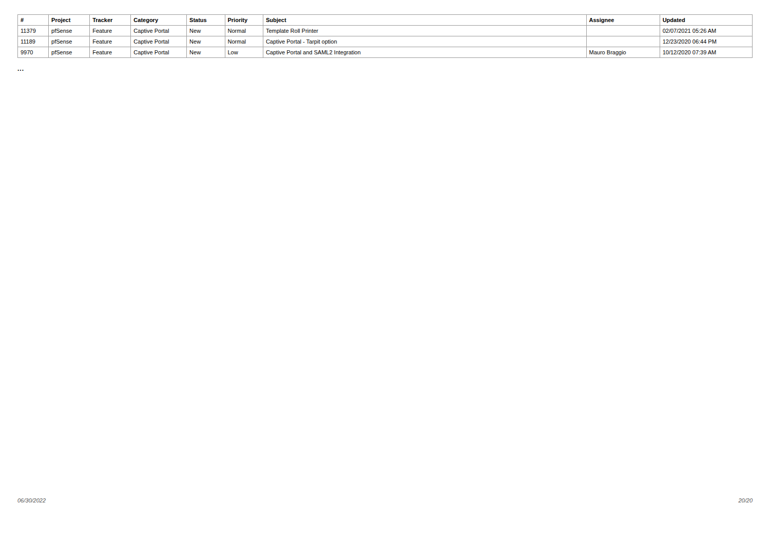| # | Project | Tracker | Category | Status | Priority | Subject | Assignee | Updated |
| --- | --- | --- | --- | --- | --- | --- | --- | --- |
| 11379 | pfSense | Feature | Captive Portal | New | Normal | Template Roll Printer | | 02/07/2021 05:26 AM |
| 11189 | pfSense | Feature | Captive Portal | New | Normal | Captive Portal - Tarpit option | | 12/23/2020 06:44 PM |
| 9970 | pfSense | Feature | Captive Portal | New | Low | Captive Portal and SAML2 Integration | Mauro Braggio | 10/12/2020 07:39 AM |
...
06/30/2022 20/20